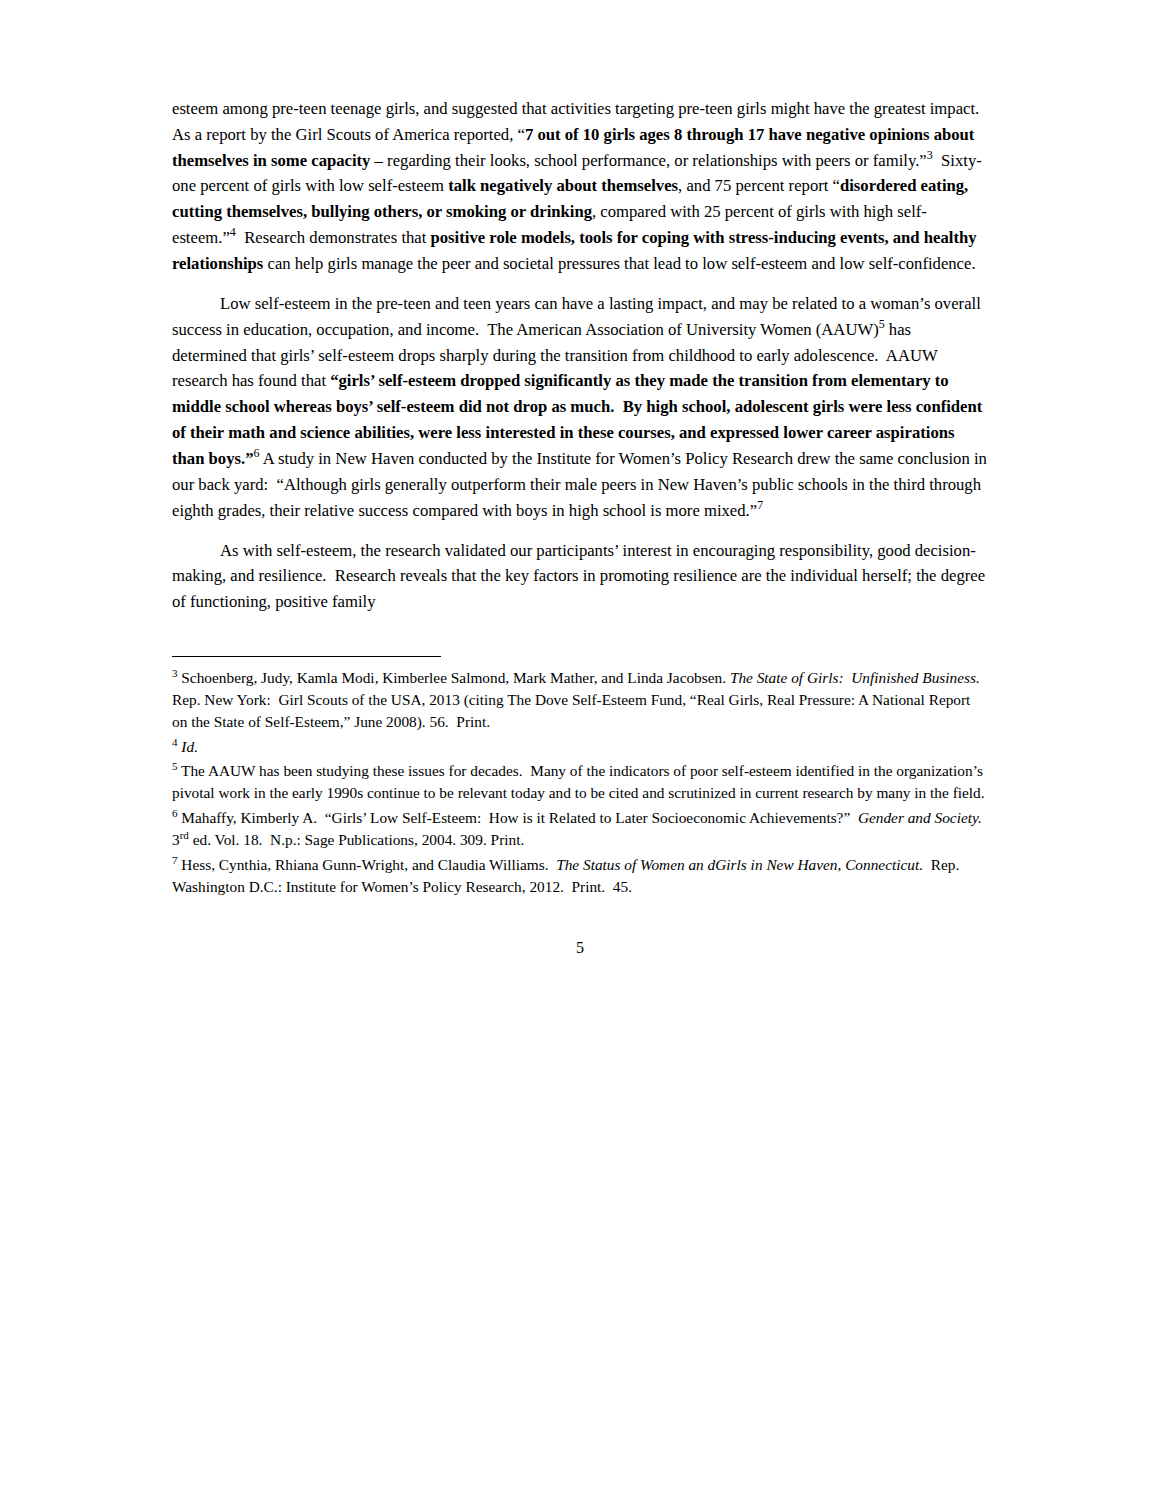esteem among pre-teen teenage girls, and suggested that activities targeting pre-teen girls might have the greatest impact. As a report by the Girl Scouts of America reported, “7 out of 10 girls ages 8 through 17 have negative opinions about themselves in some capacity – regarding their looks, school performance, or relationships with peers or family.”3 Sixty-one percent of girls with low self-esteem talk negatively about themselves, and 75 percent report “disordered eating, cutting themselves, bullying others, or smoking or drinking, compared with 25 percent of girls with high self-esteem.”4 Research demonstrates that positive role models, tools for coping with stress-inducing events, and healthy relationships can help girls manage the peer and societal pressures that lead to low self-esteem and low self-confidence.
Low self-esteem in the pre-teen and teen years can have a lasting impact, and may be related to a woman’s overall success in education, occupation, and income. The American Association of University Women (AAUW)5 has determined that girls’ self-esteem drops sharply during the transition from childhood to early adolescence. AAUW research has found that “girls’ self-esteem dropped significantly as they made the transition from elementary to middle school whereas boys’ self-esteem did not drop as much. By high school, adolescent girls were less confident of their math and science abilities, were less interested in these courses, and expressed lower career aspirations than boys.”6 A study in New Haven conducted by the Institute for Women’s Policy Research drew the same conclusion in our back yard: “Although girls generally outperform their male peers in New Haven’s public schools in the third through eighth grades, their relative success compared with boys in high school is more mixed.”7
As with self-esteem, the research validated our participants’ interest in encouraging responsibility, good decision-making, and resilience. Research reveals that the key factors in promoting resilience are the individual herself; the degree of functioning, positive family
3 Schoenberg, Judy, Kamla Modi, Kimberlee Salmond, Mark Mather, and Linda Jacobsen. The State of Girls: Unfinished Business. Rep. New York: Girl Scouts of the USA, 2013 (citing The Dove Self-Esteem Fund, “Real Girls, Real Pressure: A National Report on the State of Self-Esteem,” June 2008). 56. Print.
4 Id.
5 The AAUW has been studying these issues for decades. Many of the indicators of poor self-esteem identified in the organization’s pivotal work in the early 1990s continue to be relevant today and to be cited and scrutinized in current research by many in the field.
6 Mahaffy, Kimberly A. “Girls’ Low Self-Esteem: How is it Related to Later Socioeconomic Achievements?” Gender and Society. 3rd ed. Vol. 18. N.p.: Sage Publications, 2004. 309. Print.
7 Hess, Cynthia, Rhiana Gunn-Wright, and Claudia Williams. The Status of Women an dGirls in New Haven, Connecticut. Rep. Washington D.C.: Institute for Women’s Policy Research, 2012. Print. 45.
5